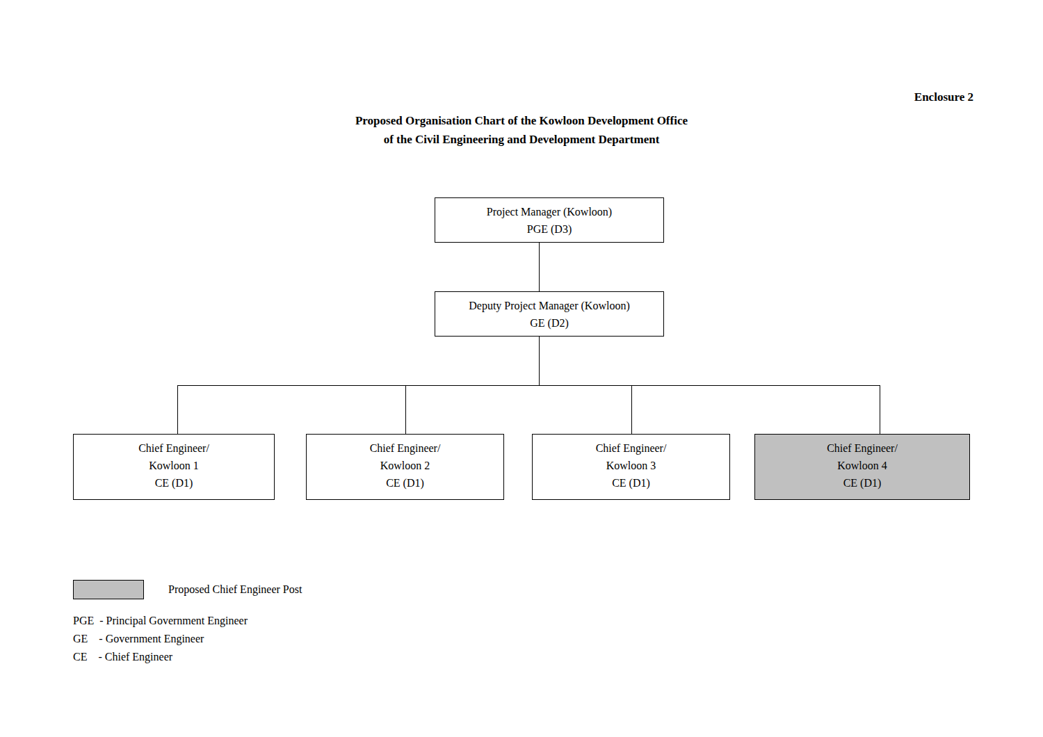Enclosure 2
Proposed Organisation Chart of the Kowloon Development Office
of the Civil Engineering and Development Department
Project Manager (Kowloon)
PGE (D3)
Deputy Project Manager (Kowloon)
GE (D2)
Chief Engineer/
Kowloon 1
CE (D1)
Chief Engineer/
Kowloon 2
CE (D1)
Chief Engineer/
Kowloon 3
CE (D1)
Chief Engineer/
Kowloon 4
CE (D1)
Proposed Chief Engineer Post
PGE - Principal Government Engineer GE - Government Engineer CE - Chief Engineer